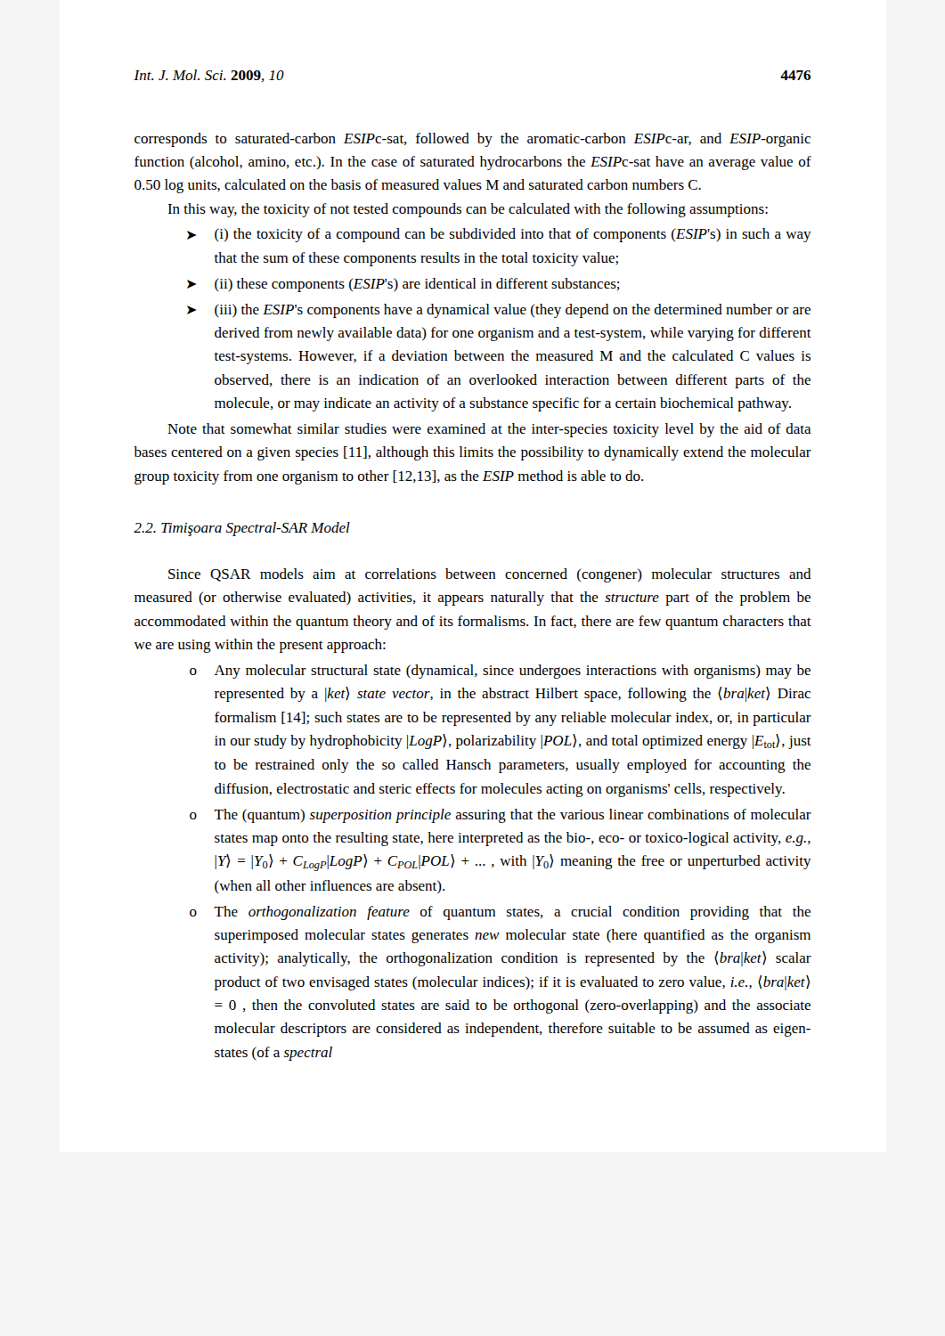Int. J. Mol. Sci. 2009, 10 4476
corresponds to saturated-carbon ESIPc-sat, followed by the aromatic-carbon ESIPc-ar, and ESIP-organic function (alcohol, amino, etc.). In the case of saturated hydrocarbons the ESIPc-sat have an average value of 0.50 log units, calculated on the basis of measured values M and saturated carbon numbers C.
In this way, the toxicity of not tested compounds can be calculated with the following assumptions:
(i) the toxicity of a compound can be subdivided into that of components (ESIP's) in such a way that the sum of these components results in the total toxicity value;
(ii) these components (ESIP's) are identical in different substances;
(iii) the ESIP's components have a dynamical value (they depend on the determined number or are derived from newly available data) for one organism and a test-system, while varying for different test-systems. However, if a deviation between the measured M and the calculated C values is observed, there is an indication of an overlooked interaction between different parts of the molecule, or may indicate an activity of a substance specific for a certain biochemical pathway.
Note that somewhat similar studies were examined at the inter-species toxicity level by the aid of data bases centered on a given species [11], although this limits the possibility to dynamically extend the molecular group toxicity from one organism to other [12,13], as the ESIP method is able to do.
2.2. Timişoara Spectral-SAR Model
Since QSAR models aim at correlations between concerned (congener) molecular structures and measured (or otherwise evaluated) activities, it appears naturally that the structure part of the problem be accommodated within the quantum theory and of its formalisms. In fact, there are few quantum characters that we are using within the present approach:
Any molecular structural state (dynamical, since undergoes interactions with organisms) may be represented by a |ket⟩ state vector, in the abstract Hilbert space, following the ⟨bra|ket⟩ Dirac formalism [14]; such states are to be represented by any reliable molecular index, or, in particular in our study by hydrophobicity |LogP⟩, polarizability |POL⟩, and total optimized energy |Etot⟩, just to be restrained only the so called Hansch parameters, usually employed for accounting the diffusion, electrostatic and steric effects for molecules acting on organisms' cells, respectively.
The (quantum) superposition principle assuring that the various linear combinations of molecular states map onto the resulting state, here interpreted as the bio-, eco- or toxico-logical activity, e.g., |Y⟩ = |Y0⟩ + CLogP|LogP⟩ + CPOL|POL⟩ + ... , with |Y0⟩ meaning the free or unperturbed activity (when all other influences are absent).
The orthogonalization feature of quantum states, a crucial condition providing that the superimposed molecular states generates new molecular state (here quantified as the organism activity); analytically, the orthogonalization condition is represented by the ⟨bra|ket⟩ scalar product of two envisaged states (molecular indices); if it is evaluated to zero value, i.e., ⟨bra|ket⟩ = 0 , then the convoluted states are said to be orthogonal (zero-overlapping) and the associate molecular descriptors are considered as independent, therefore suitable to be assumed as eigen-states (of a spectral